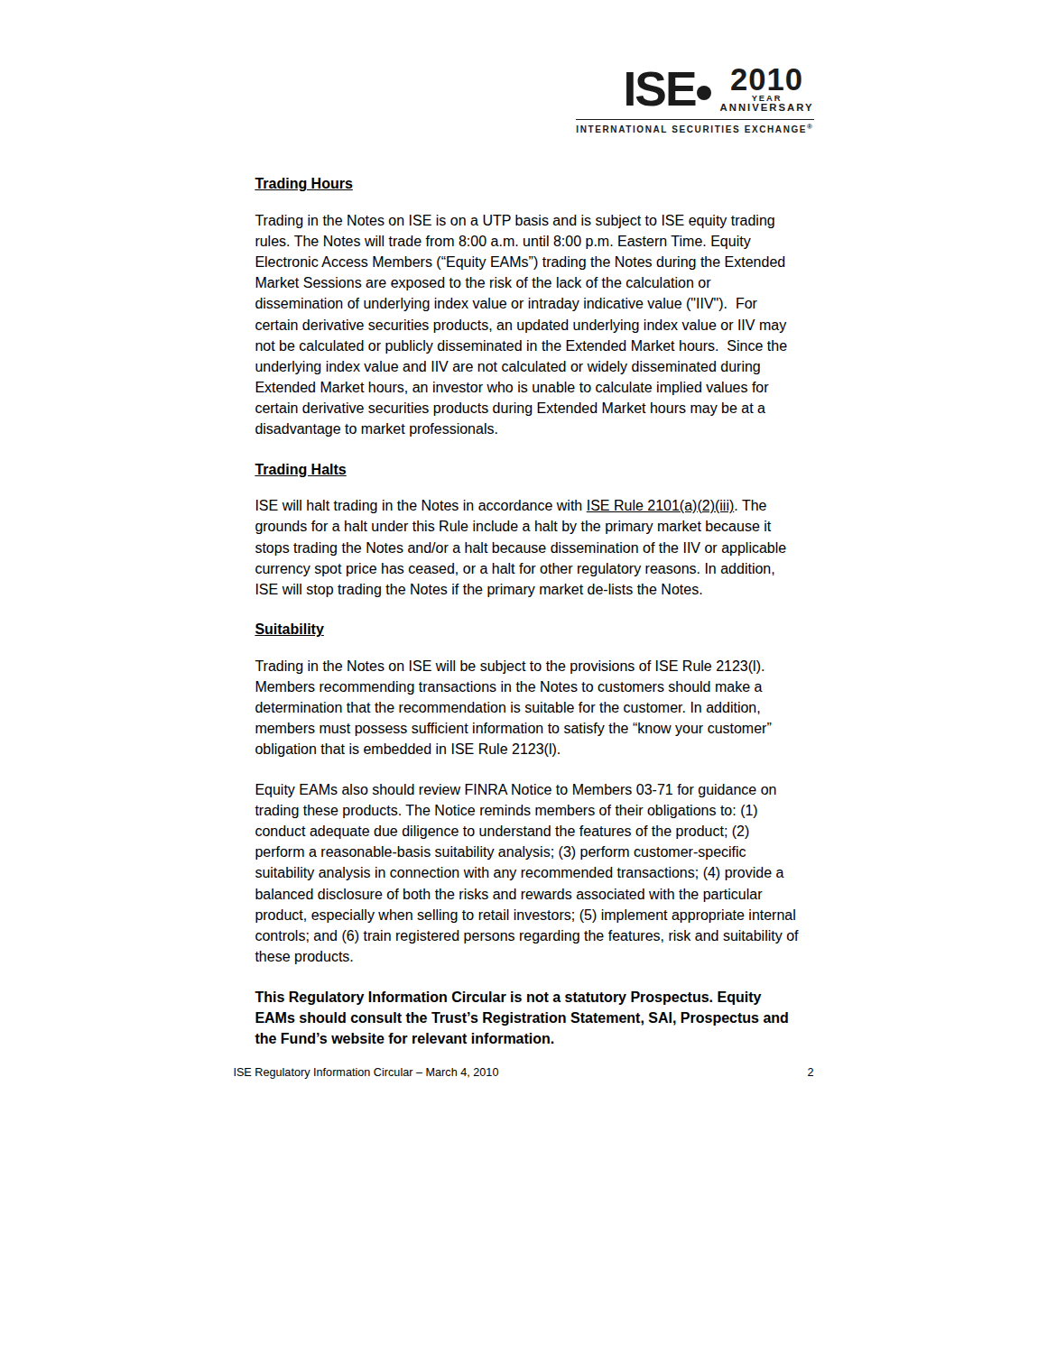ISE
2010
YEAR
ANNIVERSARY
INTERNATIONAL SECURITIES EXCHANGE®
Trading Hours
Trading in the Notes on ISE is on a UTP basis and is subject to ISE equity trading rules. The Notes will trade from 8:00 a.m. until 8:00 p.m. Eastern Time. Equity Electronic Access Members (“Equity EAMs”) trading the Notes during the Extended Market Sessions are exposed to the risk of the lack of the calculation or dissemination of underlying index value or intraday indicative value ("IIV"). For certain derivative securities products, an updated underlying index value or IIV may not be calculated or publicly disseminated in the Extended Market hours. Since the underlying index value and IIV are not calculated or widely disseminated during Extended Market hours, an investor who is unable to calculate implied values for certain derivative securities products during Extended Market hours may be at a disadvantage to market professionals.
Trading Halts
ISE will halt trading in the Notes in accordance with ISE Rule 2101(a)(2)(iii). The grounds for a halt under this Rule include a halt by the primary market because it stops trading the Notes and/or a halt because dissemination of the IIV or applicable currency spot price has ceased, or a halt for other regulatory reasons. In addition, ISE will stop trading the Notes if the primary market de-lists the Notes.
Suitability
Trading in the Notes on ISE will be subject to the provisions of ISE Rule 2123(l). Members recommending transactions in the Notes to customers should make a determination that the recommendation is suitable for the customer. In addition, members must possess sufficient information to satisfy the “know your customer” obligation that is embedded in ISE Rule 2123(l).
Equity EAMs also should review FINRA Notice to Members 03-71 for guidance on trading these products. The Notice reminds members of their obligations to: (1) conduct adequate due diligence to understand the features of the product; (2) perform a reasonable-basis suitability analysis; (3) perform customer-specific suitability analysis in connection with any recommended transactions; (4) provide a balanced disclosure of both the risks and rewards associated with the particular product, especially when selling to retail investors; (5) implement appropriate internal controls; and (6) train registered persons regarding the features, risk and suitability of these products.
This Regulatory Information Circular is not a statutory Prospectus. Equity EAMs should consult the Trust’s Registration Statement, SAI, Prospectus and the Fund’s website for relevant information.
ISE Regulatory Information Circular – March 4, 2010
2